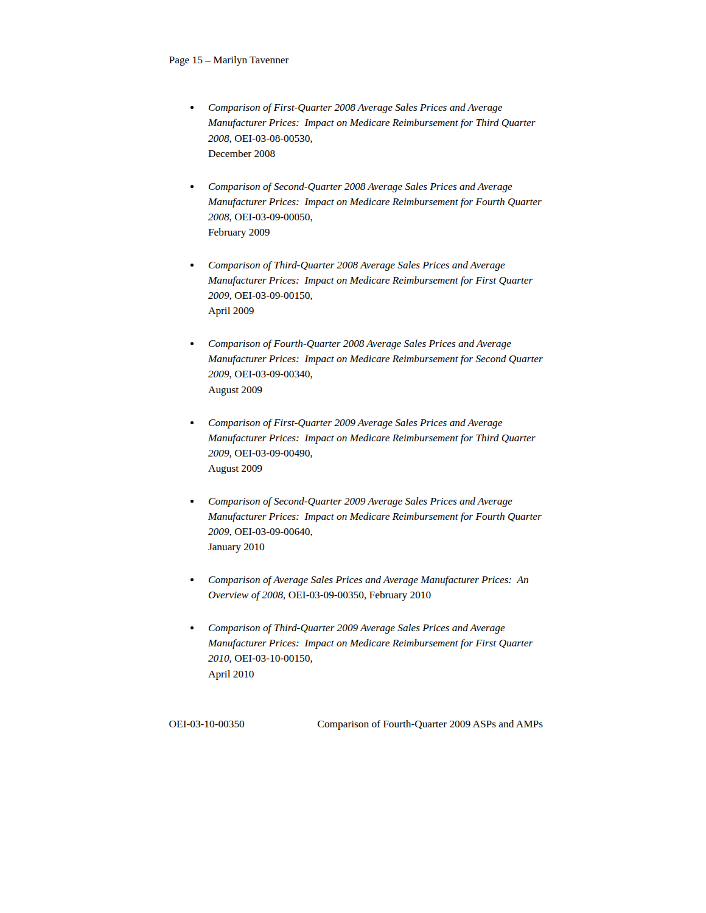Page 15 – Marilyn Tavenner
Comparison of First-Quarter 2008 Average Sales Prices and Average Manufacturer Prices: Impact on Medicare Reimbursement for Third Quarter 2008, OEI-03-08-00530,
December 2008
Comparison of Second-Quarter 2008 Average Sales Prices and Average Manufacturer Prices: Impact on Medicare Reimbursement for Fourth Quarter 2008, OEI-03-09-00050,
February 2009
Comparison of Third-Quarter 2008 Average Sales Prices and Average Manufacturer Prices: Impact on Medicare Reimbursement for First Quarter 2009, OEI-03-09-00150,
April 2009
Comparison of Fourth-Quarter 2008 Average Sales Prices and Average Manufacturer Prices: Impact on Medicare Reimbursement for Second Quarter 2009, OEI-03-09-00340,
August 2009
Comparison of First-Quarter 2009 Average Sales Prices and Average Manufacturer Prices: Impact on Medicare Reimbursement for Third Quarter 2009, OEI-03-09-00490,
August 2009
Comparison of Second-Quarter 2009 Average Sales Prices and Average Manufacturer Prices: Impact on Medicare Reimbursement for Fourth Quarter 2009, OEI-03-09-00640,
January 2010
Comparison of Average Sales Prices and Average Manufacturer Prices: An Overview of 2008, OEI-03-09-00350, February 2010
Comparison of Third-Quarter 2009 Average Sales Prices and Average Manufacturer Prices: Impact on Medicare Reimbursement for First Quarter 2010, OEI-03-10-00150,
April 2010
OEI-03-10-00350
Comparison of Fourth-Quarter 2009 ASPs and AMPs